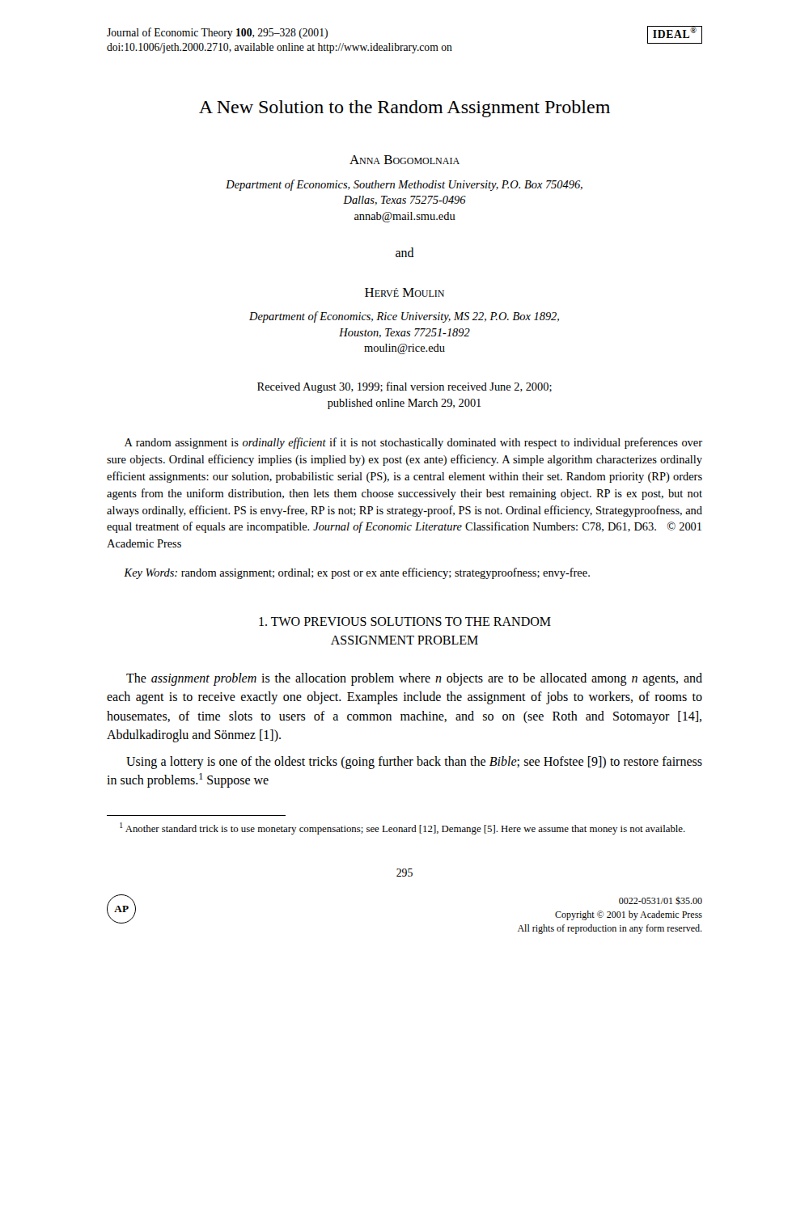IDEAL® Journal of Economic Theory 100, 295–328 (2001)
doi:10.1006/jeth.2000.2710, available online at http://www.idealibrary.com on
A New Solution to the Random Assignment Problem
Anna Bogomolnaia
Department of Economics, Southern Methodist University, P.O. Box 750496,
Dallas, Texas 75275-0496
annab@mail.smu.edu
and
Hervé Moulin
Department of Economics, Rice University, MS 22, P.O. Box 1892,
Houston, Texas 77251-1892
moulin@rice.edu
Received August 30, 1999; final version received June 2, 2000;
published online March 29, 2001
A random assignment is ordinally efficient if it is not stochastically dominated with respect to individual preferences over sure objects. Ordinal efficiency implies (is implied by) ex post (ex ante) efficiency. A simple algorithm characterizes ordinally efficient assignments: our solution, probabilistic serial (PS), is a central element within their set. Random priority (RP) orders agents from the uniform distribution, then lets them choose successively their best remaining object. RP is ex post, but not always ordinally, efficient. PS is envy-free, RP is not; RP is strategy-proof, PS is not. Ordinal efficiency, Strategyproofness, and equal treatment of equals are incompatible. Journal of Economic Literature Classification Numbers: C78, D61, D63. © 2001 Academic Press
Key Words: random assignment; ordinal; ex post or ex ante efficiency; strategyproofness; envy-free.
1. TWO PREVIOUS SOLUTIONS TO THE RANDOM
ASSIGNMENT PROBLEM
The assignment problem is the allocation problem where n objects are to be allocated among n agents, and each agent is to receive exactly one object. Examples include the assignment of jobs to workers, of rooms to housemates, of time slots to users of a common machine, and so on (see Roth and Sotomayor [14], Abdulkadiroglu and Sönmez [1]).
Using a lottery is one of the oldest tricks (going further back than the Bible; see Hofstee [9]) to restore fairness in such problems.1 Suppose we
1 Another standard trick is to use monetary compensations; see Leonard [12], Demange [5]. Here we assume that money is not available.
295
AP
0022-0531/01 $35.00
Copyright © 2001 by Academic Press
All rights of reproduction in any form reserved.